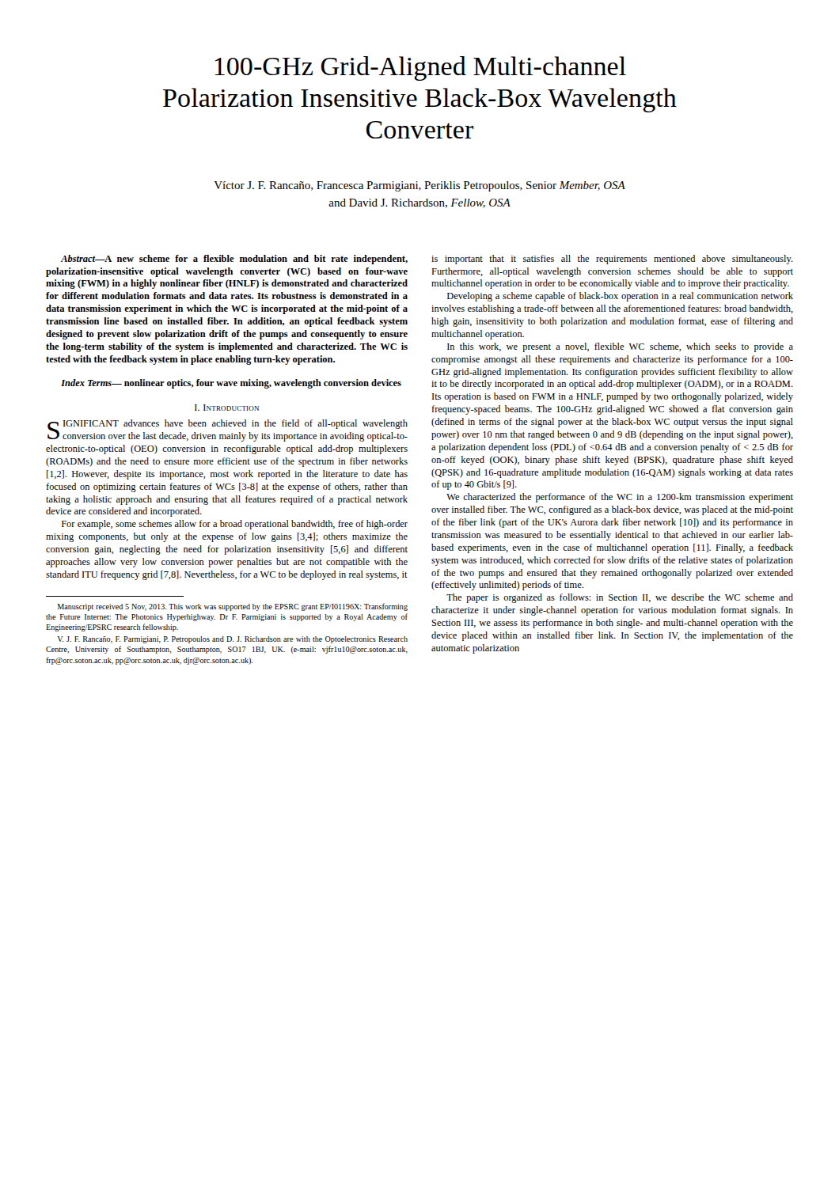100-GHz Grid-Aligned Multi-channel
Polarization Insensitive Black-Box Wavelength
Converter
Víctor J. F. Rancaño, Francesca Parmigiani, Periklis Petropoulos, Senior Member, OSA and David J. Richardson, Fellow, OSA
Abstract—A new scheme for a flexible modulation and bit rate independent, polarization-insensitive optical wavelength converter (WC) based on four-wave mixing (FWM) in a highly nonlinear fiber (HNLF) is demonstrated and characterized for different modulation formats and data rates. Its robustness is demonstrated in a data transmission experiment in which the WC is incorporated at the mid-point of a transmission line based on installed fiber. In addition, an optical feedback system designed to prevent slow polarization drift of the pumps and consequently to ensure the long-term stability of the system is implemented and characterized. The WC is tested with the feedback system in place enabling turn-key operation.
Index Terms— nonlinear optics, four wave mixing, wavelength conversion devices
I. Introduction
SIGNIFICANT advances have been achieved in the field of all-optical wavelength conversion over the last decade, driven mainly by its importance in avoiding optical-to-electronic-to-optical (OEO) conversion in reconfigurable optical add-drop multiplexers (ROADMs) and the need to ensure more efficient use of the spectrum in fiber networks [1,2]. However, despite its importance, most work reported in the literature to date has focused on optimizing certain features of WCs [3-8] at the expense of others, rather than taking a holistic approach and ensuring that all features required of a practical network device are considered and incorporated.
For example, some schemes allow for a broad operational bandwidth, free of high-order mixing components, but only at the expense of low gains [3,4]; others maximize the conversion gain, neglecting the need for polarization insensitivity [5,6] and different approaches allow very low conversion power penalties but are not compatible with the standard ITU frequency grid [7,8]. Nevertheless, for a WC to be deployed in real systems, it
Manuscript received 5 Nov, 2013. This work was supported by the EPSRC grant EP/I01196X: Transforming the Future Internet: The Photonics Hyperhighway. Dr F. Parmigiani is supported by a Royal Academy of Engineering/EPSRC research fellowship.
V. J. F. Rancaño, F. Parmigiani, P. Petropoulos and D. J. Richardson are with the Optoelectronics Research Centre, University of Southampton, Southampton, SO17 1BJ, UK. (e-mail: vjfr1u10@orc.soton.ac.uk, frp@orc.soton.ac.uk, pp@orc.soton.ac.uk, djr@orc.soton.ac.uk).
is important that it satisfies all the requirements mentioned above simultaneously. Furthermore, all-optical wavelength conversion schemes should be able to support multichannel operation in order to be economically viable and to improve their practicality.
Developing a scheme capable of black-box operation in a real communication network involves establishing a trade-off between all the aforementioned features: broad bandwidth, high gain, insensitivity to both polarization and modulation format, ease of filtering and multichannel operation.
In this work, we present a novel, flexible WC scheme, which seeks to provide a compromise amongst all these requirements and characterize its performance for a 100-GHz grid-aligned implementation. Its configuration provides sufficient flexibility to allow it to be directly incorporated in an optical add-drop multiplexer (OADM), or in a ROADM. Its operation is based on FWM in a HNLF, pumped by two orthogonally polarized, widely frequency-spaced beams. The 100-GHz grid-aligned WC showed a flat conversion gain (defined in terms of the signal power at the black-box WC output versus the input signal power) over 10 nm that ranged between 0 and 9 dB (depending on the input signal power), a polarization dependent loss (PDL) of <0.64 dB and a conversion penalty of < 2.5 dB for on-off keyed (OOK), binary phase shift keyed (BPSK), quadrature phase shift keyed (QPSK) and 16-quadrature amplitude modulation (16-QAM) signals working at data rates of up to 40 Gbit/s [9].
We characterized the performance of the WC in a 1200-km transmission experiment over installed fiber. The WC, configured as a black-box device, was placed at the mid-point of the fiber link (part of the UK's Aurora dark fiber network [10]) and its performance in transmission was measured to be essentially identical to that achieved in our earlier lab-based experiments, even in the case of multichannel operation [11]. Finally, a feedback system was introduced, which corrected for slow drifts of the relative states of polarization of the two pumps and ensured that they remained orthogonally polarized over extended (effectively unlimited) periods of time.
The paper is organized as follows: in Section II, we describe the WC scheme and characterize it under single-channel operation for various modulation format signals. In Section III, we assess its performance in both single- and multi-channel operation with the device placed within an installed fiber link. In Section IV, the implementation of the automatic polarization